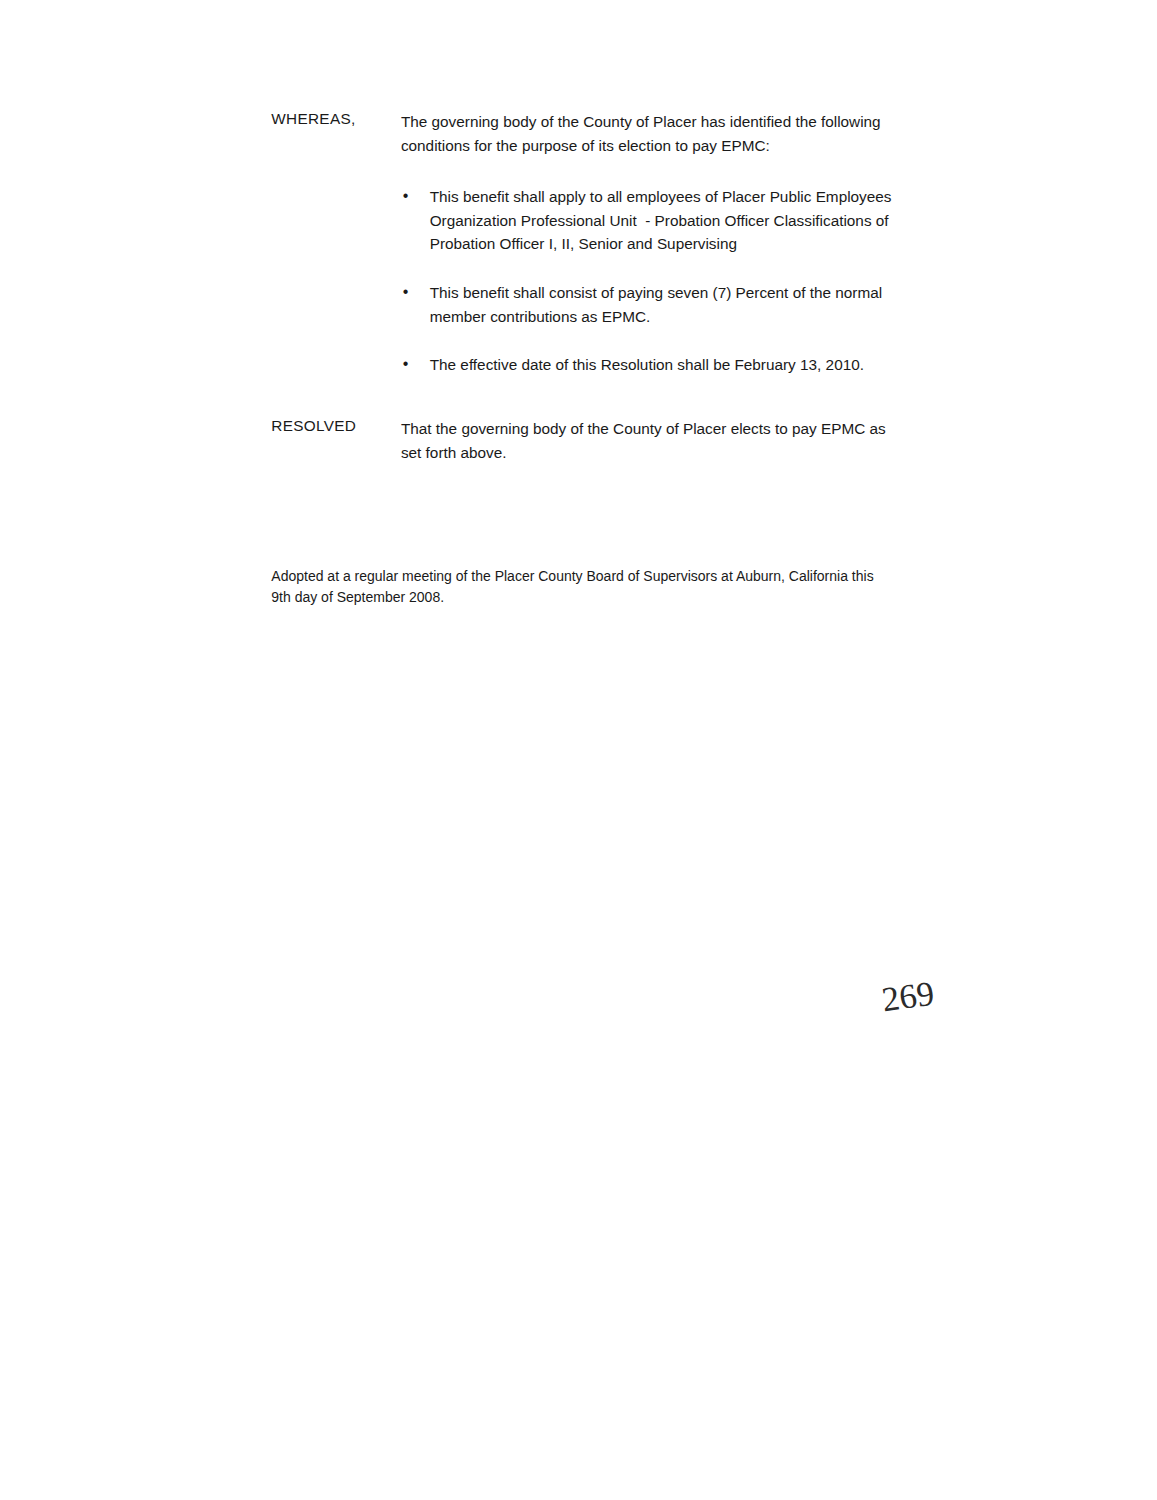WHEREAS,
The governing body of the County of Placer has identified the following conditions for the purpose of its election to pay EPMC:
This benefit shall apply to all employees of Placer Public Employees Organization Professional Unit - Probation Officer Classifications of Probation Officer I, II, Senior and Supervising
This benefit shall consist of paying seven (7) Percent of the normal member contributions as EPMC.
The effective date of this Resolution shall be February 13, 2010.
RESOLVED
That the governing body of the County of Placer elects to pay EPMC as set forth above.
Adopted at a regular meeting of the Placer County Board of Supervisors at Auburn, California this 9th day of September 2008.
269